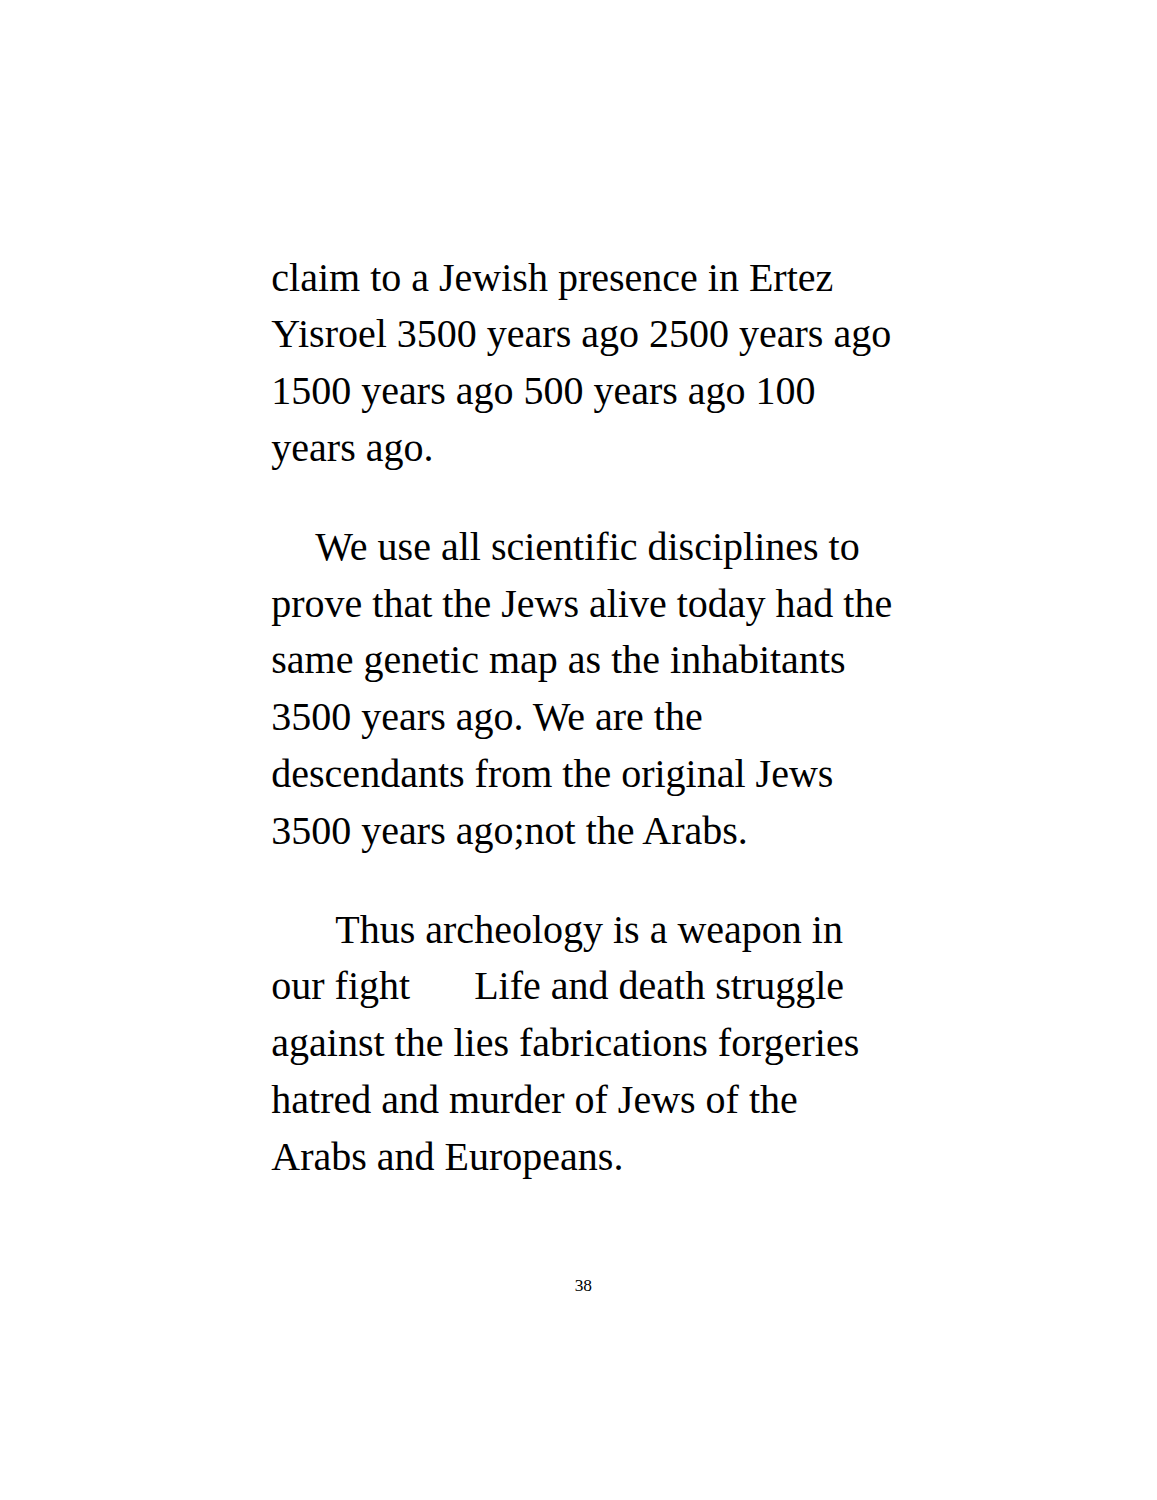claim to a Jewish presence in Ertez Yisroel 3500 years ago 2500 years ago 1500 years ago 500 years ago 100 years ago.
We use all scientific disciplines to prove that the Jews alive today had the same genetic map as the inhabitants 3500 years ago. We are the descendants from the original Jews 3500 years ago;not the Arabs.
Thus archeology is a weapon in our fight Life and death struggle against the lies fabrications forgeries hatred and murder of Jews of the Arabs and Europeans.
38